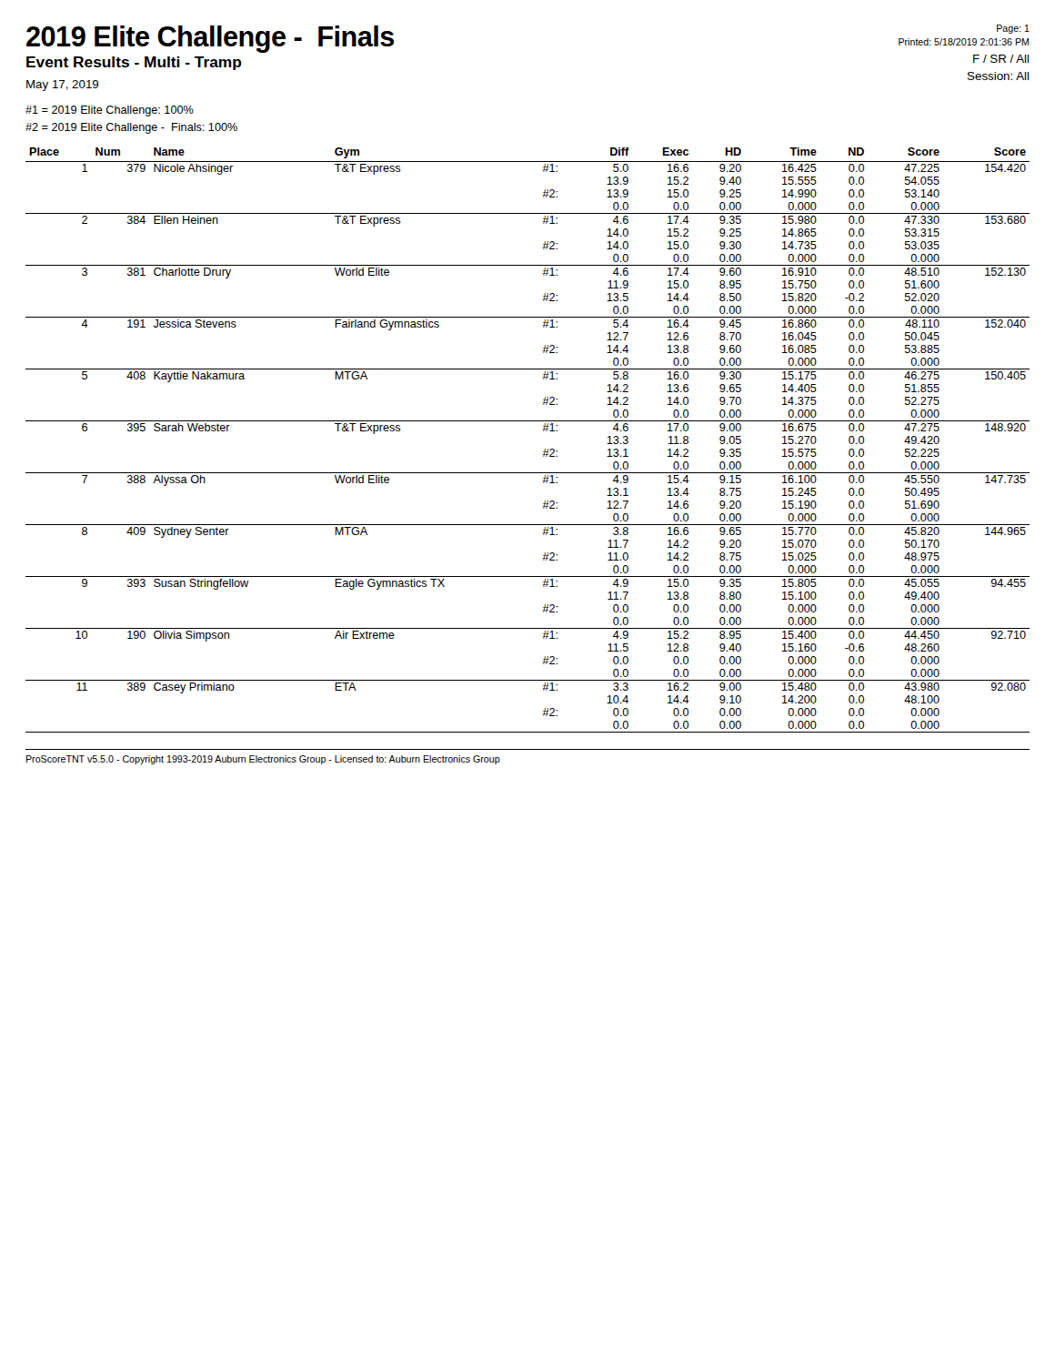Page: 1
Printed: 5/18/2019 2:01:36 PM
F / SR / All
Session: All
2019 Elite Challenge - Finals
Event Results - Multi - Tramp
May 17, 2019
#1 = 2019 Elite Challenge: 100%
#2 = 2019 Elite Challenge - Finals: 100%
| Place | Num | Name | Gym | | Diff | Exec | HD | Time | ND | Score | Score |
| --- | --- | --- | --- | --- | --- | --- | --- | --- | --- | --- | --- |
| 1 | 379 | Nicole Ahsinger | T&T Express | #1: | 5.0 | 16.6 | 9.20 | 16.425 | 0.0 | 47.225 | 154.420 |
| | | | | | 13.9 | 15.2 | 9.40 | 15.555 | 0.0 | 54.055 | |
| | | | | #2: | 13.9 | 15.0 | 9.25 | 14.990 | 0.0 | 53.140 | |
| | | | | | 0.0 | 0.0 | 0.00 | 0.000 | 0.0 | 0.000 | |
| 2 | 384 | Ellen Heinen | T&T Express | #1: | 4.6 | 17.4 | 9.35 | 15.980 | 0.0 | 47.330 | 153.680 |
| | | | | | 14.0 | 15.2 | 9.25 | 14.865 | 0.0 | 53.315 | |
| | | | | #2: | 14.0 | 15.0 | 9.30 | 14.735 | 0.0 | 53.035 | |
| | | | | | 0.0 | 0.0 | 0.00 | 0.000 | 0.0 | 0.000 | |
| 3 | 381 | Charlotte Drury | World Elite | #1: | 4.6 | 17.4 | 9.60 | 16.910 | 0.0 | 48.510 | 152.130 |
| | | | | | 11.9 | 15.0 | 8.95 | 15.750 | 0.0 | 51.600 | |
| | | | | #2: | 13.5 | 14.4 | 8.50 | 15.820 | -0.2 | 52.020 | |
| | | | | | 0.0 | 0.0 | 0.00 | 0.000 | 0.0 | 0.000 | |
| 4 | 191 | Jessica Stevens | Fairland Gymnastics | #1: | 5.4 | 16.4 | 9.45 | 16.860 | 0.0 | 48.110 | 152.040 |
| | | | | | 12.7 | 12.6 | 8.70 | 16.045 | 0.0 | 50.045 | |
| | | | | #2: | 14.4 | 13.8 | 9.60 | 16.085 | 0.0 | 53.885 | |
| | | | | | 0.0 | 0.0 | 0.00 | 0.000 | 0.0 | 0.000 | |
| 5 | 408 | Kayttie Nakamura | MTGA | #1: | 5.8 | 16.0 | 9.30 | 15.175 | 0.0 | 46.275 | 150.405 |
| | | | | | 14.2 | 13.6 | 9.65 | 14.405 | 0.0 | 51.855 | |
| | | | | #2: | 14.2 | 14.0 | 9.70 | 14.375 | 0.0 | 52.275 | |
| | | | | | 0.0 | 0.0 | 0.00 | 0.000 | 0.0 | 0.000 | |
| 6 | 395 | Sarah Webster | T&T Express | #1: | 4.6 | 17.0 | 9.00 | 16.675 | 0.0 | 47.275 | 148.920 |
| | | | | | 13.3 | 11.8 | 9.05 | 15.270 | 0.0 | 49.420 | |
| | | | | #2: | 13.1 | 14.2 | 9.35 | 15.575 | 0.0 | 52.225 | |
| | | | | | 0.0 | 0.0 | 0.00 | 0.000 | 0.0 | 0.000 | |
| 7 | 388 | Alyssa Oh | World Elite | #1: | 4.9 | 15.4 | 9.15 | 16.100 | 0.0 | 45.550 | 147.735 |
| | | | | | 13.1 | 13.4 | 8.75 | 15.245 | 0.0 | 50.495 | |
| | | | | #2: | 12.7 | 14.6 | 9.20 | 15.190 | 0.0 | 51.690 | |
| | | | | | 0.0 | 0.0 | 0.00 | 0.000 | 0.0 | 0.000 | |
| 8 | 409 | Sydney Senter | MTGA | #1: | 3.8 | 16.6 | 9.65 | 15.770 | 0.0 | 45.820 | 144.965 |
| | | | | | 11.7 | 14.2 | 9.20 | 15.070 | 0.0 | 50.170 | |
| | | | | #2: | 11.0 | 14.2 | 8.75 | 15.025 | 0.0 | 48.975 | |
| | | | | | 0.0 | 0.0 | 0.00 | 0.000 | 0.0 | 0.000 | |
| 9 | 393 | Susan Stringfellow | Eagle Gymnastics TX | #1: | 4.9 | 15.0 | 9.35 | 15.805 | 0.0 | 45.055 | 94.455 |
| | | | | | 11.7 | 13.8 | 8.80 | 15.100 | 0.0 | 49.400 | |
| | | | | #2: | 0.0 | 0.0 | 0.00 | 0.000 | 0.0 | 0.000 | |
| | | | | | 0.0 | 0.0 | 0.00 | 0.000 | 0.0 | 0.000 | |
| 10 | 190 | Olivia Simpson | Air Extreme | #1: | 4.9 | 15.2 | 8.95 | 15.400 | 0.0 | 44.450 | 92.710 |
| | | | | | 11.5 | 12.8 | 9.40 | 15.160 | -0.6 | 48.260 | |
| | | | | #2: | 0.0 | 0.0 | 0.00 | 0.000 | 0.0 | 0.000 | |
| | | | | | 0.0 | 0.0 | 0.00 | 0.000 | 0.0 | 0.000 | |
| 11 | 389 | Casey Primiano | ETA | #1: | 3.3 | 16.2 | 9.00 | 15.480 | 0.0 | 43.980 | 92.080 |
| | | | | | 10.4 | 14.4 | 9.10 | 14.200 | 0.0 | 48.100 | |
| | | | | #2: | 0.0 | 0.0 | 0.00 | 0.000 | 0.0 | 0.000 | |
| | | | | | 0.0 | 0.0 | 0.00 | 0.000 | 0.0 | 0.000 | |
ProScoreTNT v5.5.0 - Copyright 1993-2019 Auburn Electronics Group - Licensed to: Auburn Electronics Group